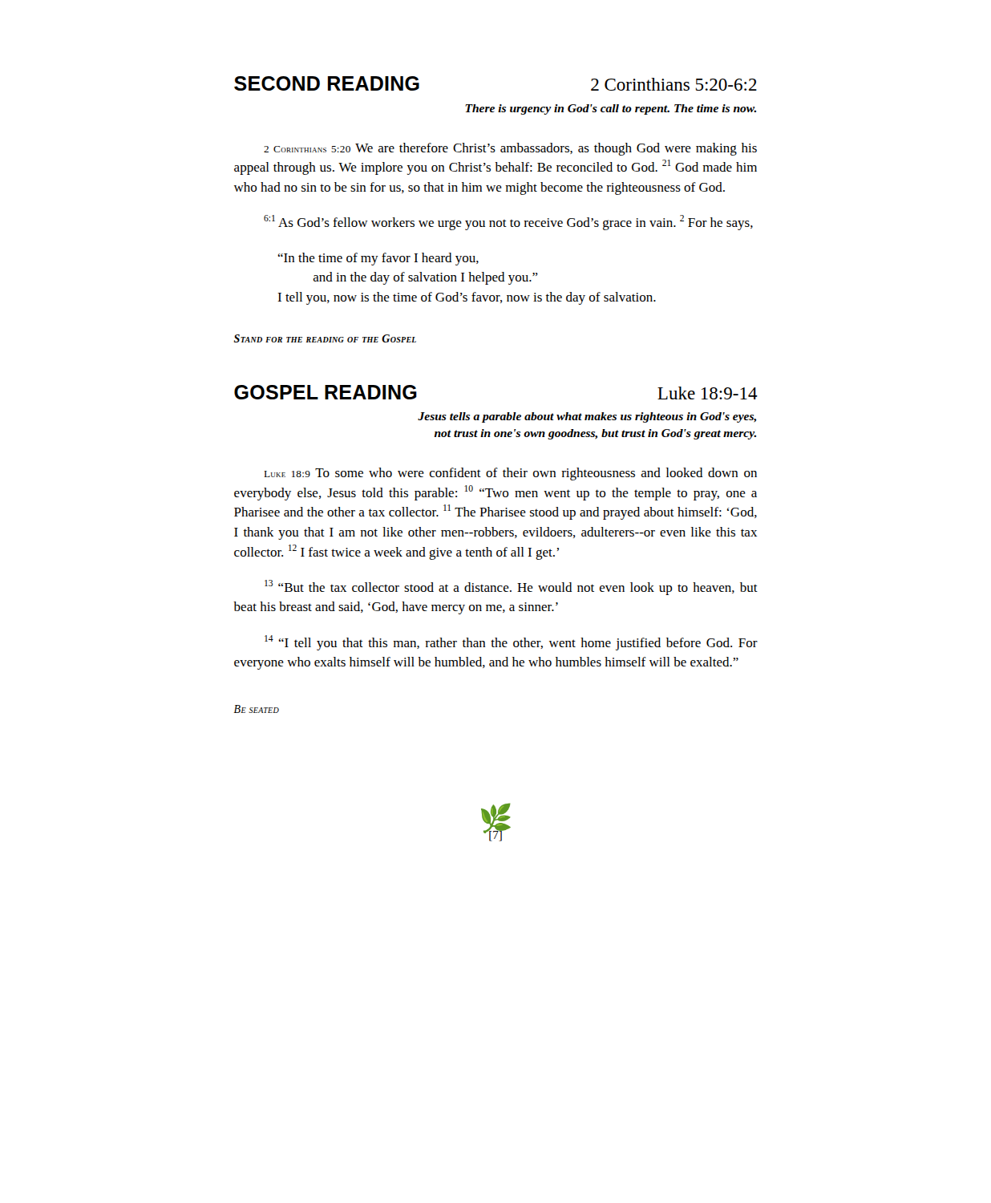SECOND READING
2 Corinthians 5:20-6:2
There is urgency in God's call to repent. The time is now.
2 Corinthians 5:20 We are therefore Christ’s ambassadors, as though God were making his appeal through us. We implore you on Christ’s behalf: Be reconciled to God. 21 God made him who had no sin to be sin for us, so that in him we might become the righteousness of God.
6:1 As God’s fellow workers we urge you not to receive God’s grace in vain. 2 For he says,
“In the time of my favor I heard you,
and in the day of salvation I helped you.”
I tell you, now is the time of God’s favor, now is the day of salvation.
Stand for the reading of the Gospel
GOSPEL READING
Luke 18:9-14
Jesus tells a parable about what makes us righteous in God's eyes,
not trust in one's own goodness, but trust in God's great mercy.
Luke 18:9 To some who were confident of their own righteousness and looked down on everybody else, Jesus told this parable: 10 “Two men went up to the temple to pray, one a Pharisee and the other a tax collector. 11 The Pharisee stood up and prayed about himself: ‘God, I thank you that I am not like other men--robbers, evildoers, adulterers--or even like this tax collector. 12 I fast twice a week and give a tenth of all I get.’
13 “But the tax collector stood at a distance. He would not even look up to heaven, but beat his breast and said, ‘God, have mercy on me, a sinner.’
14 “I tell you that this man, rather than the other, went home justified before God. For everyone who exalts himself will be humbled, and he who humbles himself will be exalted.”
Be seated
🌿
[7]